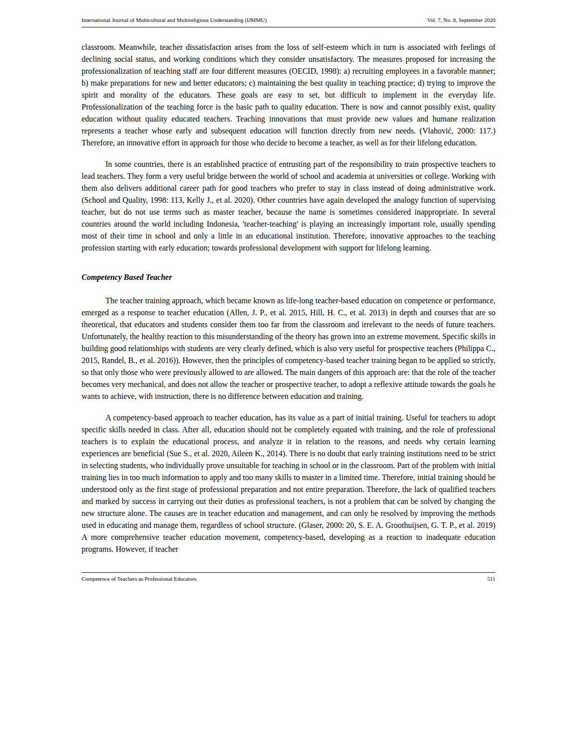International Journal of Multicultural and Multireligious Understanding (IJMMU)
Vol. 7, No. 8, September 2020
classroom. Meanwhile, teacher dissatisfaction arises from the loss of self-esteem which in turn is associated with feelings of declining social status, and working conditions which they consider unsatisfactory. The measures proposed for increasing the professionalization of teaching staff are four different measures (OECID, 1998): a) recruiting employees in a favorable manner; b) make preparations for new and better educators; c) maintaining the best quality in teaching practice; d) trying to improve the spirit and morality of the educators. These goals are easy to set, but difficult to implement in the everyday life. Professionalization of the teaching force is the basic path to quality education. There is now and cannot possibly exist, quality education without quality educated teachers. Teaching innovations that must provide new values and humane realization represents a teacher whose early and subsequent education will function directly from new needs. (Vlahović, 2000: 117.) Therefore, an innovative effort in approach for those who decide to become a teacher, as well as for their lifelong education.
In some countries, there is an established practice of entrusting part of the responsibility to train prospective teachers to lead teachers. They form a very useful bridge between the world of school and academia at universities or college. Working with them also delivers additional career path for good teachers who prefer to stay in class instead of doing administrative work. (School and Quality, 1998: 113, Kelly J., et al. 2020). Other countries have again developed the analogy function of supervising teacher, but do not use terms such as master teacher, because the name is sometimes considered inappropriate. In several countries around the world including Indonesia, 'teacher-teaching' is playing an increasingly important role, usually spending most of their time in school and only a little in an educational institution. Therefore, innovative approaches to the teaching profession starting with early education; towards professional development with support for lifelong learning.
Competency Based Teacher
The teacher training approach, which became known as life-long teacher-based education on competence or performance, emerged as a response to teacher education (Allen, J. P., et al. 2015, Hill, H. C., et al. 2013) in depth and courses that are so theoretical, that educators and students consider them too far from the classroom and irrelevant to the needs of future teachers. Unfortunately, the healthy reaction to this misunderstanding of the theory has grown into an extreme movement. Specific skills in building good relationships with students are very clearly defined, which is also very useful for prospective teachers (Philippa C., 2015, Randel, B., et al. 2016)). However, then the principles of competency-based teacher training began to be applied so strictly, so that only those who were previously allowed to are allowed. The main dangers of this approach are: that the role of the teacher becomes very mechanical, and does not allow the teacher or prospective teacher, to adopt a reflexive attitude towards the goals he wants to achieve, with instruction, there is no difference between education and training.
A competency-based approach to teacher education, has its value as a part of initial training. Useful for teachers to adopt specific skills needed in class. After all, education should not be completely equated with training, and the role of professional teachers is to explain the educational process, and analyze it in relation to the reasons, and needs why certain learning experiences are beneficial (Sue S., et al. 2020, Aileen K., 2014). There is no doubt that early training institutions need to be strict in selecting students, who individually prove unsuitable for teaching in school or in the classroom. Part of the problem with initial training lies in too much information to apply and too many skills to master in a limited time. Therefore, initial training should be understood only as the first stage of professional preparation and not entire preparation. Therefore, the lack of qualified teachers and marked by success in carrying out their duties as professional teachers, is not a problem that can be solved by changing the new structure alone. The causes are in teacher education and management, and can only be resolved by improving the methods used in educating and manage them, regardless of school structure. (Glaser, 2000: 20, S. E. A. Groothuijsen, G. T. P., et al. 2019) A more comprehensive teacher education movement, competency-based, developing as a reaction to inadequate education programs. However, if teacher
Competence of Teachers as Professional Educators
511